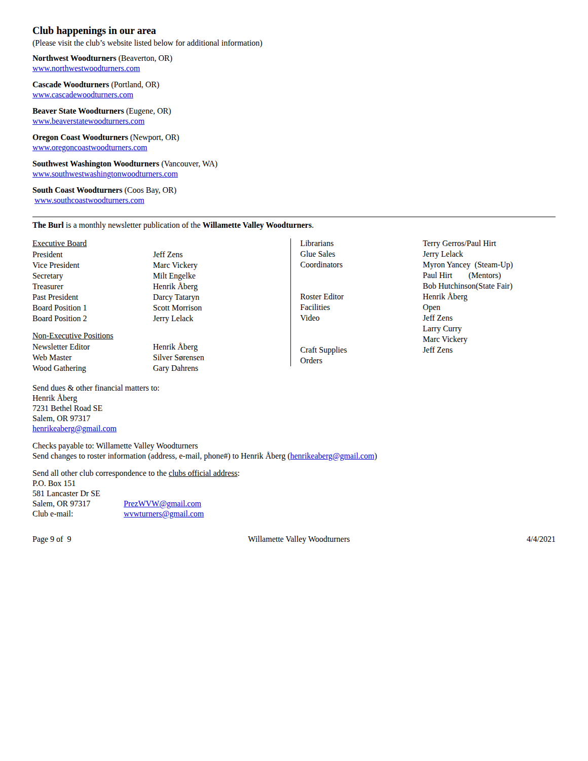Club happenings in our area
(Please visit the club’s website listed below for additional information)
Northwest Woodturners (Beaverton, OR)
www.northwestwoodturners.com
Cascade Woodturners (Portland, OR)
www.cascadewoodturners.com
Beaver State Woodturners (Eugene, OR)
www.beaverstatewoodturners.com
Oregon Coast Woodturners (Newport, OR)
www.oregoncoastwoodturners.com
Southwest Washington Woodturners (Vancouver, WA)
www.southwestwashingtonwoodturners.com
South Coast Woodturners (Coos Bay, OR)
www.southcoastwoodturners.com
The Burl is a monthly newsletter publication of the Willamette Valley Woodturners.
Executive Board
| President | Jeff Zens |
| Vice President | Marc Vickery |
| Secretary | Milt Engelke |
| Treasurer | Henrik Åberg |
| Past President | Darcy Tataryn |
| Board Position 1 | Scott Morrison |
| Board Position 2 | Jerry Lelack |
Non-Executive Positions
| Newsletter Editor | Henrik Åberg |
| Web Master | Silver Sørensen |
| Wood Gathering | Gary Dahrens |
| Librarians | Terry Gerros/Paul Hirt |
| Glue Sales | Jerry Lelack |
| Coordinators | Myron Yancey (Steam-Up) |
| | Paul Hirt (Mentors) |
| | Bob Hutchinson(State Fair) |
| Roster Editor | Henrik Åberg |
| Facilities | Open |
| Video | Jeff Zens |
| | Larry Curry |
| | Marc Vickery |
| Craft Supplies | Jeff Zens |
| Orders | |
Send dues & other financial matters to:
Henrik Åberg
7231 Bethel Road SE
Salem, OR 97317
henrikeaberg@gmail.com
Checks payable to: Willamette Valley Woodturners
Send changes to roster information (address, e-mail, phone#) to Henrik Åberg (henrikeaberg@gmail.com)
Send all other club correspondence to the clubs official address:
P.O. Box 151
581 Lancaster Dr SE
Salem, OR 97317 PrezWVW@gmail.com
Club e-mail: wvwturners@gmail.com
Page 9 of 9
Willamette Valley Woodturners
4/4/2021